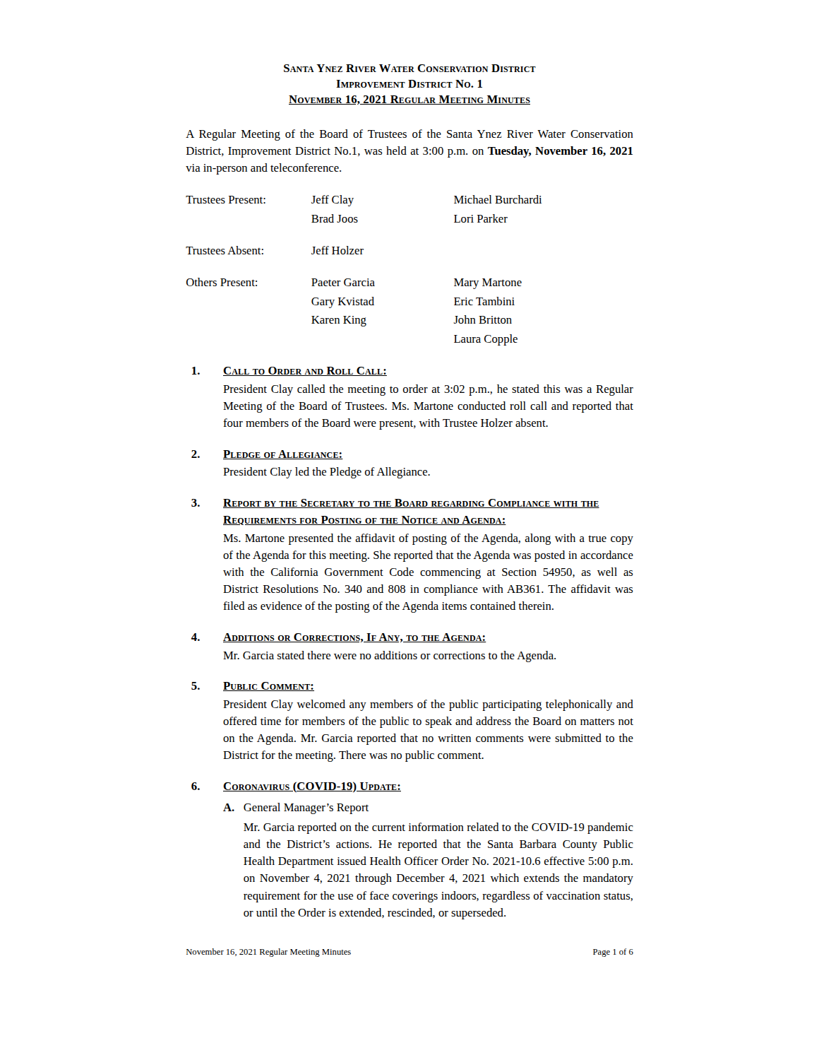Santa Ynez River Water Conservation District
Improvement District No. 1
November 16, 2021 Regular Meeting Minutes
A Regular Meeting of the Board of Trustees of the Santa Ynez River Water Conservation District, Improvement District No.1, was held at 3:00 p.m. on Tuesday, November 16, 2021 via in-person and teleconference.
| Trustees Present: | Jeff Clay | Michael Burchardi |
| | Brad Joos | Lori Parker |
| Trustees Absent: | Jeff Holzer | |
| Others Present: | Paeter Garcia | Mary Martone |
| | Gary Kvistad | Eric Tambini |
| | Karen King | John Britton |
| | | Laura Copple |
Call to Order and Roll Call:
President Clay called the meeting to order at 3:02 p.m., he stated this was a Regular Meeting of the Board of Trustees. Ms. Martone conducted roll call and reported that four members of the Board were present, with Trustee Holzer absent.
Pledge of Allegiance:
President Clay led the Pledge of Allegiance.
Report by the Secretary to the Board regarding Compliance with the Requirements for Posting of the Notice and Agenda:
Ms. Martone presented the affidavit of posting of the Agenda, along with a true copy of the Agenda for this meeting. She reported that the Agenda was posted in accordance with the California Government Code commencing at Section 54950, as well as District Resolutions No. 340 and 808 in compliance with AB361. The affidavit was filed as evidence of the posting of the Agenda items contained therein.
Additions or Corrections, If Any, to the Agenda:
Mr. Garcia stated there were no additions or corrections to the Agenda.
Public Comment:
President Clay welcomed any members of the public participating telephonically and offered time for members of the public to speak and address the Board on matters not on the Agenda. Mr. Garcia reported that no written comments were submitted to the District for the meeting. There was no public comment.
Coronavirus (COVID-19) Update:
A.
General Manager’s Report
Mr. Garcia reported on the current information related to the COVID-19 pandemic and the District’s actions. He reported that the Santa Barbara County Public Health Department issued Health Officer Order No. 2021-10.6 effective 5:00 p.m. on November 4, 2021 through December 4, 2021 which extends the mandatory requirement for the use of face coverings indoors, regardless of vaccination status, or until the Order is extended, rescinded, or superseded.
November 16, 2021 Regular Meeting Minutes Page 1 of 6